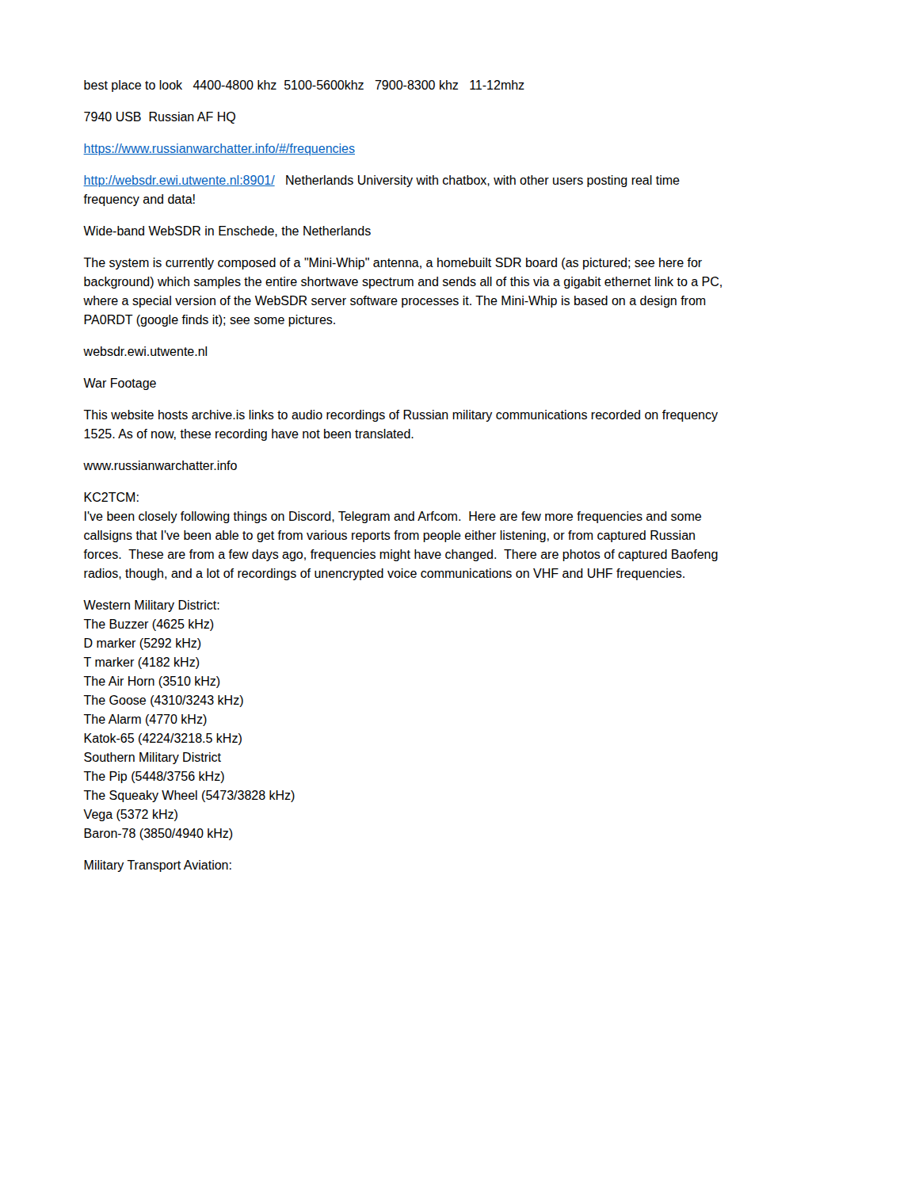best place to look 4400-4800 khz 5100-5600khz 7900-8300 khz 11-12mhz
7940 USB Russian AF HQ
https://www.russianwarchatter.info/#/frequencies
http://websdr.ewi.utwente.nl:8901/ Netherlands University with chatbox, with other users posting real time frequency and data!
Wide-band WebSDR in Enschede, the Netherlands
The system is currently composed of a "Mini-Whip" antenna, a homebuilt SDR board (as pictured; see here for background) which samples the entire shortwave spectrum and sends all of this via a gigabit ethernet link to a PC, where a special version of the WebSDR server software processes it. The Mini-Whip is based on a design from PA0RDT (google finds it); see some pictures.
websdr.ewi.utwente.nl
War Footage
This website hosts archive.is links to audio recordings of Russian military communications recorded on frequency 1525. As of now, these recording have not been translated.
www.russianwarchatter.info
KC2TCM:
I've been closely following things on Discord, Telegram and Arfcom. Here are few more frequencies and some callsigns that I've been able to get from various reports from people either listening, or from captured Russian forces. These are from a few days ago, frequencies might have changed. There are photos of captured Baofeng radios, though, and a lot of recordings of unencrypted voice communications on VHF and UHF frequencies.
Western Military District:
The Buzzer (4625 kHz)
D marker (5292 kHz)
T marker (4182 kHz)
The Air Horn (3510 kHz)
The Goose (4310/3243 kHz)
The Alarm (4770 kHz)
Katok-65 (4224/3218.5 kHz)
Southern Military District
The Pip (5448/3756 kHz)
The Squeaky Wheel (5473/3828 kHz)
Vega (5372 kHz)
Baron-78 (3850/4940 kHz)
Military Transport Aviation: